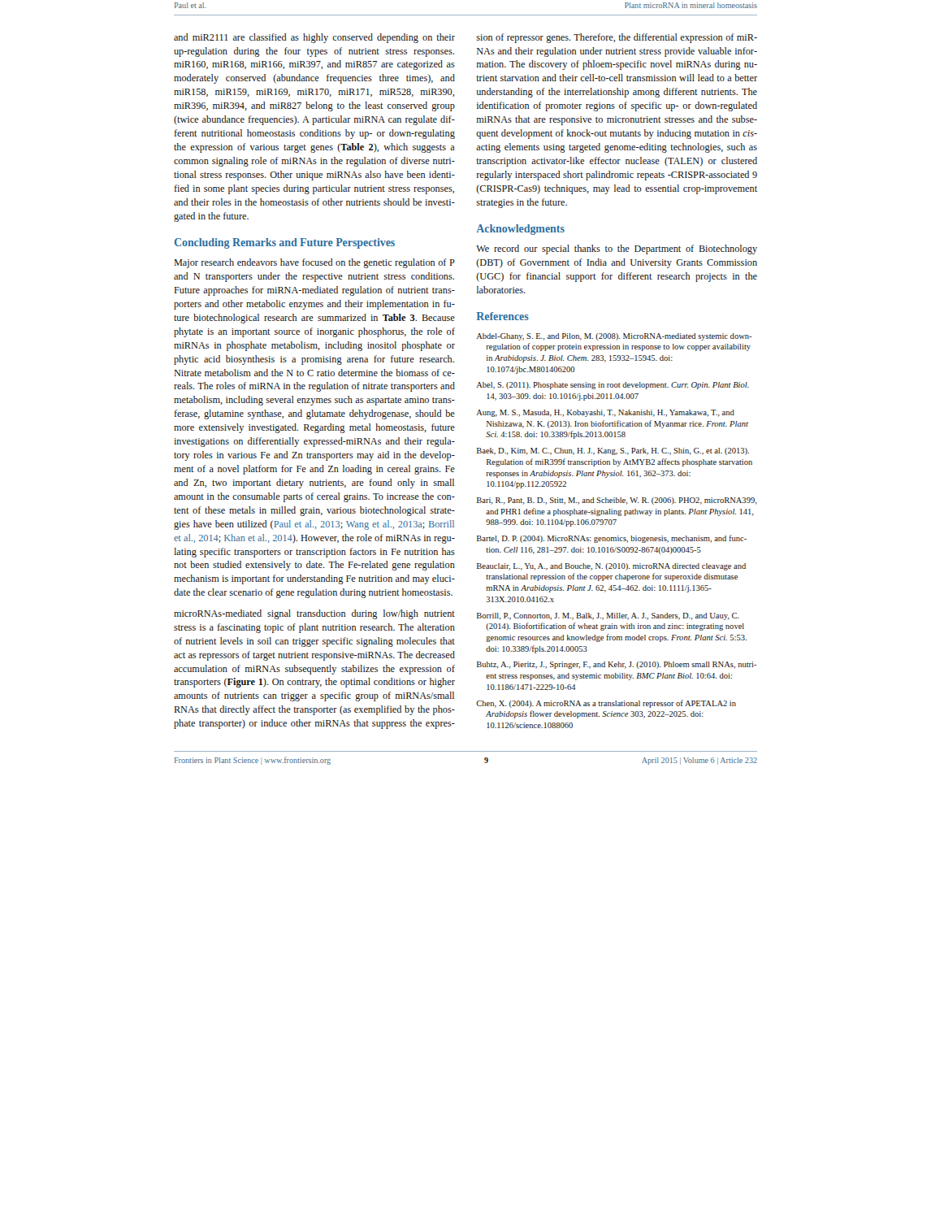Paul et al.
Plant microRNA in mineral homeostasis
and miR2111 are classified as highly conserved depending on their up-regulation during the four types of nutrient stress responses. miR160, miR168, miR166, miR397, and miR857 are categorized as moderately conserved (abundance frequencies three times), and miR158, miR159, miR169, miR170, miR171, miR528, miR390, miR396, miR394, and miR827 belong to the least conserved group (twice abundance frequencies). A particular miRNA can regulate different nutritional homeostasis conditions by up- or down-regulating the expression of various target genes (Table 2), which suggests a common signaling role of miRNAs in the regulation of diverse nutritional stress responses. Other unique miRNAs also have been identified in some plant species during particular nutrient stress responses, and their roles in the homeostasis of other nutrients should be investigated in the future.
Concluding Remarks and Future Perspectives
Major research endeavors have focused on the genetic regulation of P and N transporters under the respective nutrient stress conditions. Future approaches for miRNA-mediated regulation of nutrient transporters and other metabolic enzymes and their implementation in future biotechnological research are summarized in Table 3. Because phytate is an important source of inorganic phosphorus, the role of miRNAs in phosphate metabolism, including inositol phosphate or phytic acid biosynthesis is a promising arena for future research. Nitrate metabolism and the N to C ratio determine the biomass of cereals. The roles of miRNA in the regulation of nitrate transporters and metabolism, including several enzymes such as aspartate amino transferase, glutamine synthase, and glutamate dehydrogenase, should be more extensively investigated. Regarding metal homeostasis, future investigations on differentially expressed-miRNAs and their regulatory roles in various Fe and Zn transporters may aid in the development of a novel platform for Fe and Zn loading in cereal grains. Fe and Zn, two important dietary nutrients, are found only in small amount in the consumable parts of cereal grains. To increase the content of these metals in milled grain, various biotechnological strategies have been utilized (Paul et al., 2013; Wang et al., 2013a; Borrill et al., 2014; Khan et al., 2014). However, the role of miRNAs in regulating specific transporters or transcription factors in Fe nutrition has not been studied extensively to date. The Fe-related gene regulation mechanism is important for understanding Fe nutrition and may elucidate the clear scenario of gene regulation during nutrient homeostasis.
microRNAs-mediated signal transduction during low/high nutrient stress is a fascinating topic of plant nutrition research. The alteration of nutrient levels in soil can trigger specific signaling molecules that act as repressors of target nutrient responsive-miRNAs. The decreased accumulation of miRNAs subsequently stabilizes the expression of transporters (Figure 1). On contrary, the optimal conditions or higher amounts of nutrients can trigger a specific group of miRNAs/small RNAs that directly affect the transporter (as exemplified by the phosphate transporter) or induce other miRNAs that suppress the expression of repressor genes. Therefore, the differential expression of miRNAs and their regulation under nutrient stress provide valuable information. The discovery of phloem-specific novel miRNAs during nutrient starvation and their cell-to-cell transmission will lead to a better understanding of the interrelationship among different nutrients. The identification of promoter regions of specific up- or down-regulated miRNAs that are responsive to micronutrient stresses and the subsequent development of knock-out mutants by inducing mutation in cis-acting elements using targeted genome-editing technologies, such as transcription activator-like effector nuclease (TALEN) or clustered regularly interspaced short palindromic repeats -CRISPR-associated 9 (CRISPR-Cas9) techniques, may lead to essential crop-improvement strategies in the future.
Acknowledgments
We record our special thanks to the Department of Biotechnology (DBT) of Government of India and University Grants Commission (UGC) for financial support for different research projects in the laboratories.
References
Abdel-Ghany, S. E., and Pilon, M. (2008). MicroRNA-mediated systemic down-regulation of copper protein expression in response to low copper availability in Arabidopsis. J. Biol. Chem. 283, 15932–15945. doi: 10.1074/jbc.M801406200
Abel, S. (2011). Phosphate sensing in root development. Curr. Opin. Plant Biol. 14, 303–309. doi: 10.1016/j.pbi.2011.04.007
Aung, M. S., Masuda, H., Kobayashi, T., Nakanishi, H., Yamakawa, T., and Nishizawa, N. K. (2013). Iron biofortification of Myanmar rice. Front. Plant Sci. 4:158. doi: 10.3389/fpls.2013.00158
Baek, D., Kim, M. C., Chun, H. J., Kang, S., Park, H. C., Shin, G., et al. (2013). Regulation of miR399f transcription by AtMYB2 affects phosphate starvation responses in Arabidopsis. Plant Physiol. 161, 362–373. doi: 10.1104/pp.112.205922
Bari, R., Pant, B. D., Stitt, M., and Scheible, W. R. (2006). PHO2, microRNA399, and PHR1 define a phosphate-signaling pathway in plants. Plant Physiol. 141, 988–999. doi: 10.1104/pp.106.079707
Bartel, D. P. (2004). MicroRNAs: genomics, biogenesis, mechanism, and function. Cell 116, 281–297. doi: 10.1016/S0092-8674(04)00045-5
Beauclair, L., Yu, A., and Bouche, N. (2010). microRNA directed cleavage and translational repression of the copper chaperone for superoxide dismutase mRNA in Arabidopsis. Plant J. 62, 454–462. doi: 10.1111/j.1365-313X.2010.04162.x
Borrill, P., Connorton, J. M., Balk, J., Miller, A. J., Sanders, D., and Uauy, C. (2014). Biofortification of wheat grain with iron and zinc: integrating novel genomic resources and knowledge from model crops. Front. Plant Sci. 5:53. doi: 10.3389/fpls.2014.00053
Buhtz, A., Pieritz, J., Springer, F., and Kehr, J. (2010). Phloem small RNAs, nutrient stress responses, and systemic mobility. BMC Plant Biol. 10:64. doi: 10.1186/1471-2229-10-64
Chen, X. (2004). A microRNA as a translational repressor of APETALA2 in Arabidopsis flower development. Science 303, 2022–2025. doi: 10.1126/science.1088060
Frontiers in Plant Science | www.frontiersin.org
9
April 2015 | Volume 6 | Article 232